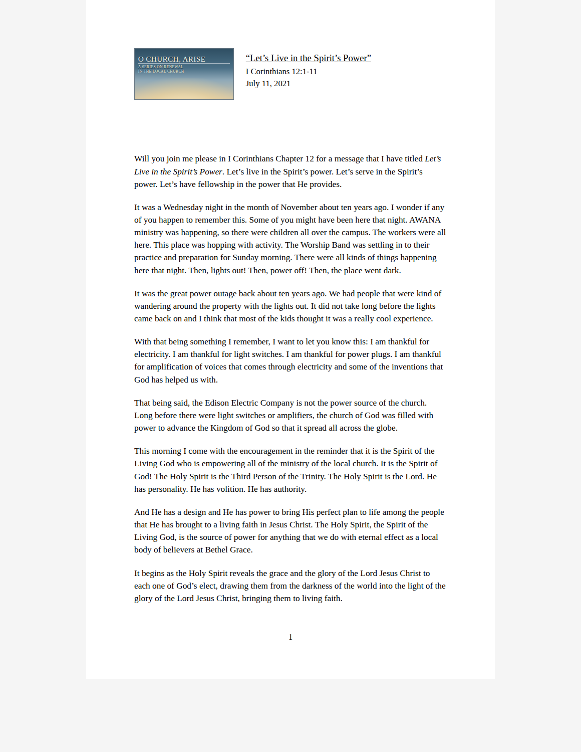O CHURCH, ARISE
A Series on Renewal
in the Local Church
“Let’s Live in the Spirit’s Power”
I Corinthians 12:1-11
July 11, 2021
Will you join me please in I Corinthians Chapter 12 for a message that I have titled Let’s Live in the Spirit’s Power. Let’s live in the Spirit’s power. Let’s serve in the Spirit’s power. Let’s have fellowship in the power that He provides.
It was a Wednesday night in the month of November about ten years ago. I wonder if any of you happen to remember this. Some of you might have been here that night. AWANA ministry was happening, so there were children all over the campus. The workers were all here. This place was hopping with activity. The Worship Band was settling in to their practice and preparation for Sunday morning. There were all kinds of things happening here that night. Then, lights out! Then, power off! Then, the place went dark.
It was the great power outage back about ten years ago. We had people that were kind of wandering around the property with the lights out. It did not take long before the lights came back on and I think that most of the kids thought it was a really cool experience.
With that being something I remember, I want to let you know this: I am thankful for electricity. I am thankful for light switches. I am thankful for power plugs. I am thankful for amplification of voices that comes through electricity and some of the inventions that God has helped us with.
That being said, the Edison Electric Company is not the power source of the church. Long before there were light switches or amplifiers, the church of God was filled with power to advance the Kingdom of God so that it spread all across the globe.
This morning I come with the encouragement in the reminder that it is the Spirit of the Living God who is empowering all of the ministry of the local church. It is the Spirit of God! The Holy Spirit is the Third Person of the Trinity. The Holy Spirit is the Lord. He has personality. He has volition. He has authority.
And He has a design and He has power to bring His perfect plan to life among the people that He has brought to a living faith in Jesus Christ. The Holy Spirit, the Spirit of the Living God, is the source of power for anything that we do with eternal effect as a local body of believers at Bethel Grace.
It begins as the Holy Spirit reveals the grace and the glory of the Lord Jesus Christ to each one of God’s elect, drawing them from the darkness of the world into the light of the glory of the Lord Jesus Christ, bringing them to living faith.
1